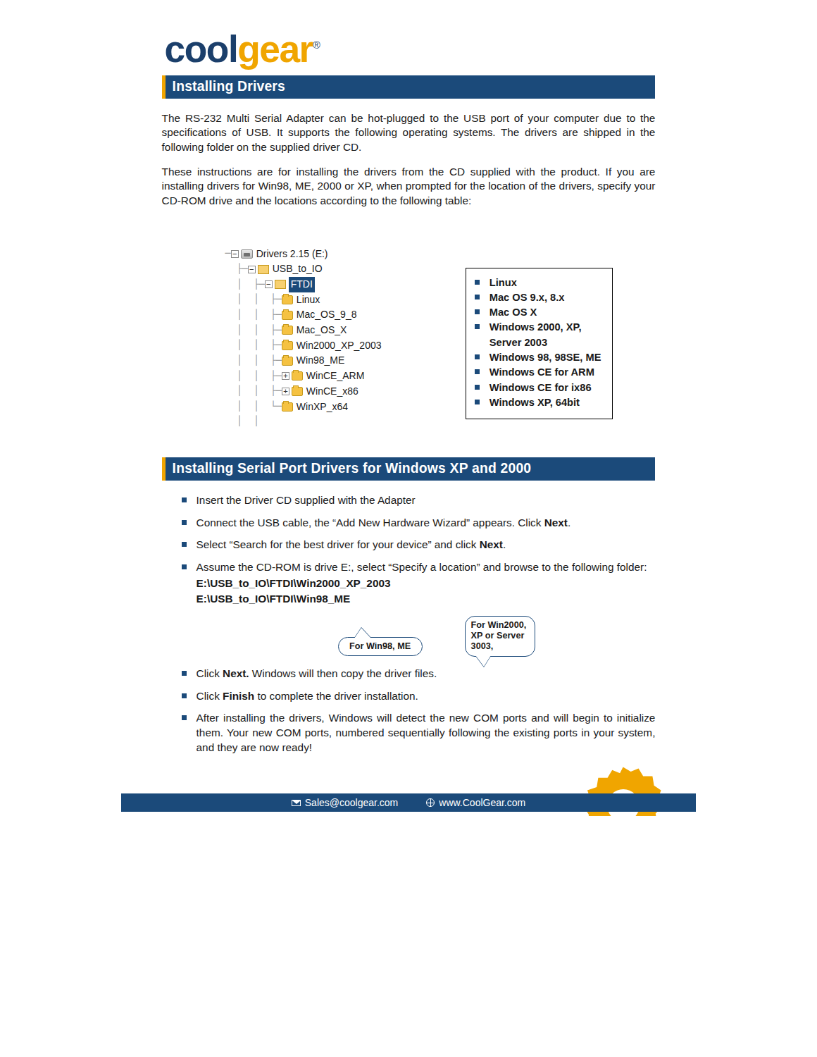cool gear®
Installing Drivers
The RS-232 Multi Serial Adapter can be hot-plugged to the USB port of your computer due to the specifications of USB. It supports the following operating systems. The drivers are shipped in the following folder on the supplied driver CD.
These instructions are for installing the drivers from the CD supplied with the product. If you are installing drivers for Win98, ME, 2000 or XP, when prompted for the location of the drivers, specify your CD-ROM drive and the locations according to the following table:
─− Drivers 2.15 (E:)
├─− USB_to_IO
│ ├─− FTDI
│ │ ├─ Linux
│ │ ├─ Mac_OS_9_8
│ │ ├─ Mac_OS_X
│ │ ├─ Win2000_XP_2003
│ │ ├─ Win98_ME
│ │ ├─+ WinCE_ARM
│ │ ├─+ WinCE_x86
│ │ └─ WinXP_x64
│ │
Linux
Mac OS 9.x, 8.x
Mac OS X
Windows 2000, XP,
Server 2003
Windows 98, 98SE, ME
Windows CE for ARM
Windows CE for ix86
Windows XP, 64bit
Installing Serial Port Drivers for Windows XP and 2000
Insert the Driver CD supplied with the Adapter
Connect the USB cable, the “Add New Hardware Wizard” appears. Click Next.
Select “Search for the best driver for your device” and click Next.
Assume the CD-ROM is drive E:, select “Specify a location” and browse to the following folder:
E:\USB_to_IO\FTDI\Win2000_XP_2003
E:\USB_to_IO\FTDI\Win98_ME
For Win98, ME
For Win2000,
XP or Server
3003,
Click Next. Windows will then copy the driver files.
Click Finish to complete the driver installation.
After installing the drivers, Windows will detect the new COM ports and will begin to initialize them. Your new COM ports, numbered sequentially following the existing ports in your system, and they are now ready!
Sales@coolgear.com www.CoolGear.com